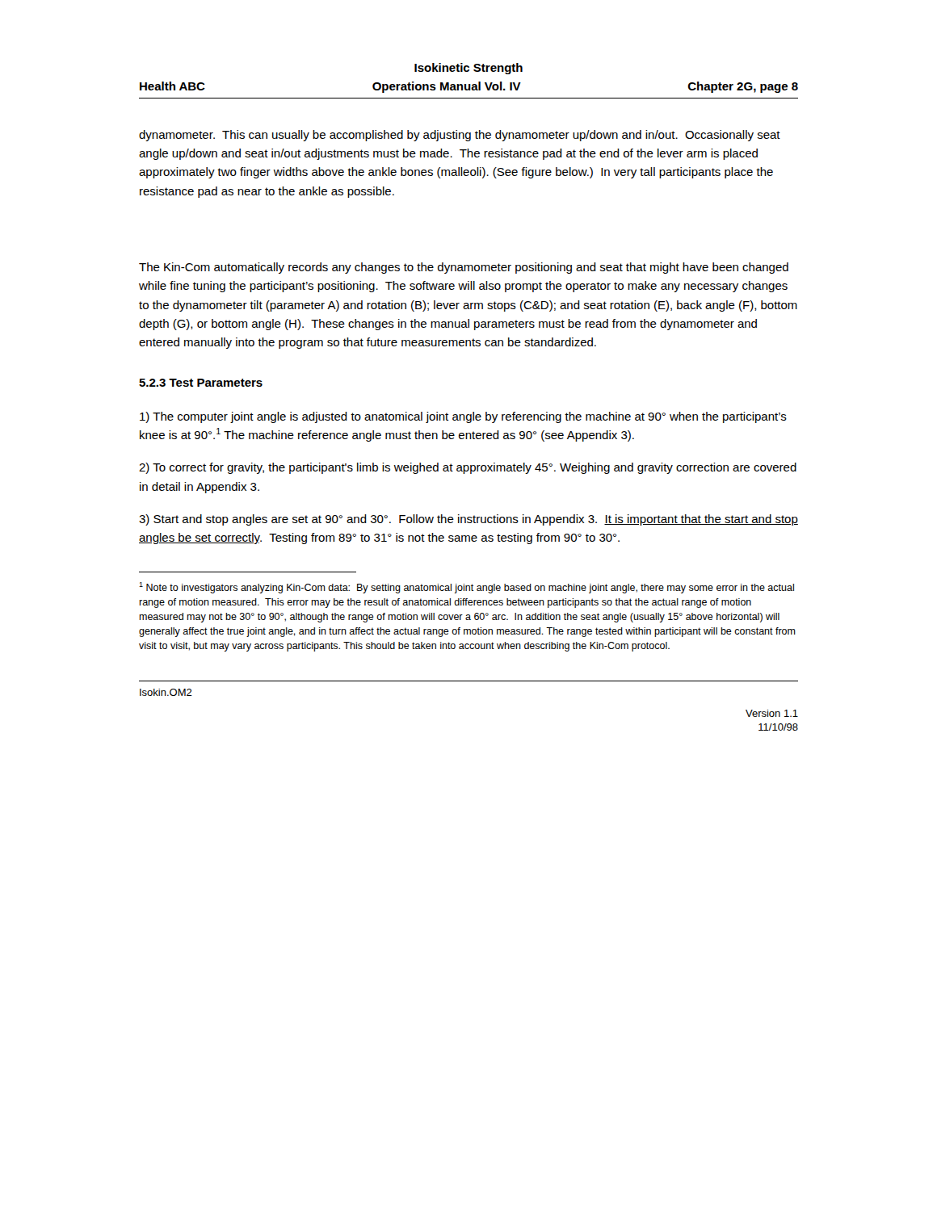Isokinetic Strength
Health ABC Operations Manual Vol. IV Chapter 2G, page 8
dynamometer. This can usually be accomplished by adjusting the dynamometer up/down and in/out. Occasionally seat angle up/down and seat in/out adjustments must be made. The resistance pad at the end of the lever arm is placed approximately two finger widths above the ankle bones (malleoli). (See figure below.) In very tall participants place the resistance pad as near to the ankle as possible.
The Kin-Com automatically records any changes to the dynamometer positioning and seat that might have been changed while fine tuning the participant’s positioning. The software will also prompt the operator to make any necessary changes to the dynamometer tilt (parameter A) and rotation (B); lever arm stops (C&D); and seat rotation (E), back angle (F), bottom depth (G), or bottom angle (H). These changes in the manual parameters must be read from the dynamometer and entered manually into the program so that future measurements can be standardized.
5.2.3 Test Parameters
1) The computer joint angle is adjusted to anatomical joint angle by referencing the machine at 90° when the participant’s knee is at 90°.1 The machine reference angle must then be entered as 90° (see Appendix 3).
2) To correct for gravity, the participant's limb is weighed at approximately 45°. Weighing and gravity correction are covered in detail in Appendix 3.
3) Start and stop angles are set at 90° and 30°. Follow the instructions in Appendix 3. It is important that the start and stop angles be set correctly. Testing from 89° to 31° is not the same as testing from 90° to 30°.
1 Note to investigators analyzing Kin-Com data: By setting anatomical joint angle based on machine joint angle, there may some error in the actual range of motion measured. This error may be the result of anatomical differences between participants so that the actual range of motion measured may not be 30° to 90°, although the range of motion will cover a 60° arc. In addition the seat angle (usually 15° above horizontal) will generally affect the true joint angle, and in turn affect the actual range of motion measured. The range tested within participant will be constant from visit to visit, but may vary across participants. This should be taken into account when describing the Kin-Com protocol.
Isokin.OM2
Version 1.1
11/10/98